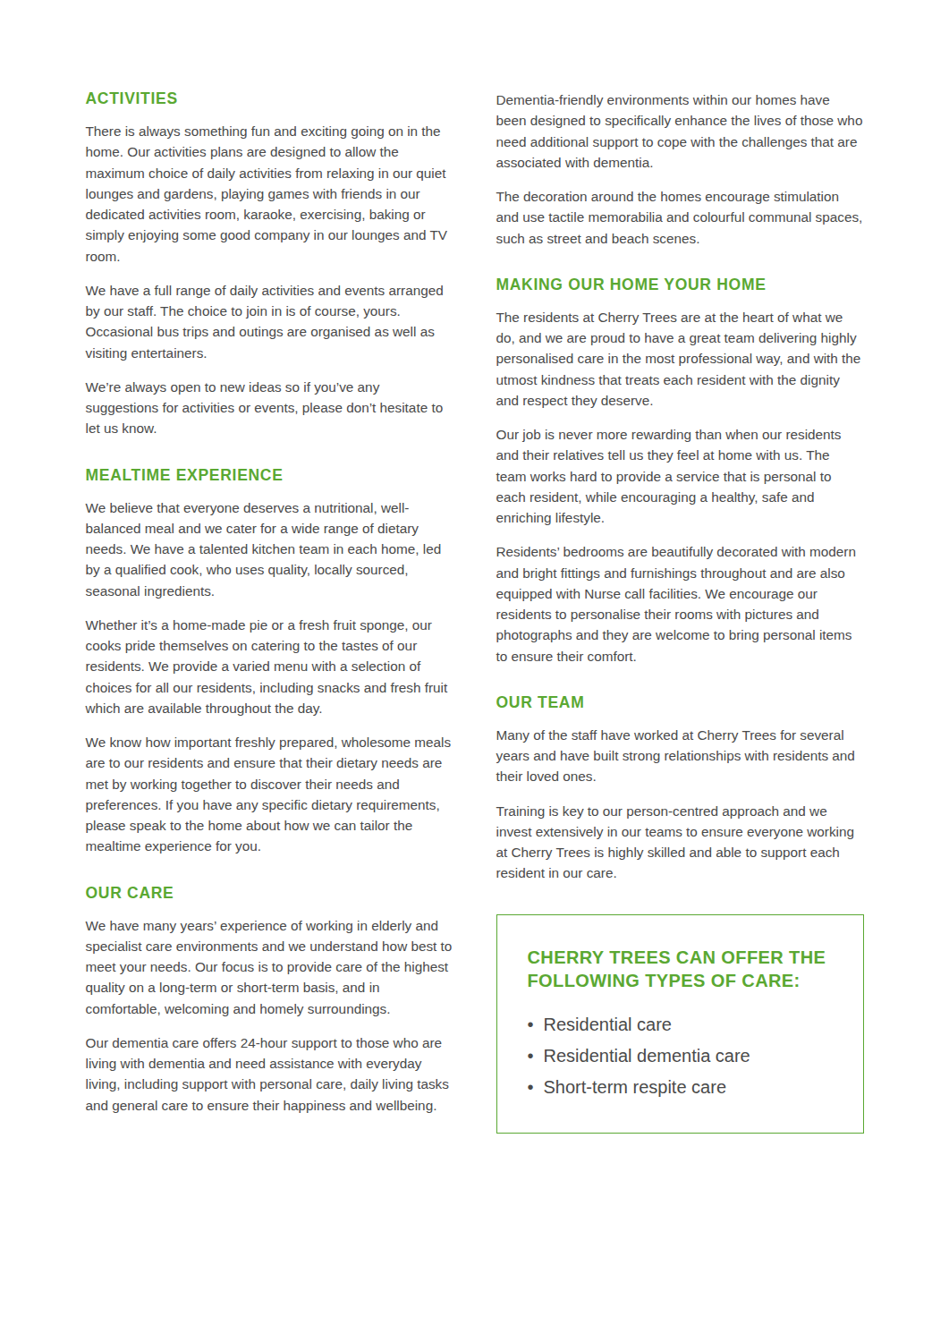Activities
There is always something fun and exciting going on in the home. Our activities plans are designed to allow the maximum choice of daily activities from relaxing in our quiet lounges and gardens, playing games with friends in our dedicated activities room, karaoke, exercising, baking or simply enjoying some good company in our lounges and TV room.
We have a full range of daily activities and events arranged by our staff. The choice to join in is of course, yours. Occasional bus trips and outings are organised as well as visiting entertainers.
We’re always open to new ideas so if you’ve any suggestions for activities or events, please don’t hesitate to let us know.
Mealtime Experience
We believe that everyone deserves a nutritional, well-balanced meal and we cater for a wide range of dietary needs. We have a talented kitchen team in each home, led by a qualified cook, who uses quality, locally sourced, seasonal ingredients.
Whether it’s a home-made pie or a fresh fruit sponge, our cooks pride themselves on catering to the tastes of our residents. We provide a varied menu with a selection of choices for all our residents, including snacks and fresh fruit which are available throughout the day.
We know how important freshly prepared, wholesome meals are to our residents and ensure that their dietary needs are met by working together to discover their needs and preferences. If you have any specific dietary requirements, please speak to the home about how we can tailor the mealtime experience for you.
Our Care
We have many years’ experience of working in elderly and specialist care environments and we understand how best to meet your needs. Our focus is to provide care of the highest quality on a long-term or short-term basis, and in comfortable, welcoming and homely surroundings.
Our dementia care offers 24-hour support to those who are living with dementia and need assistance with everyday living, including support with personal care, daily living tasks and general care to ensure their happiness and wellbeing.
Dementia-friendly environments within our homes have been designed to specifically enhance the lives of those who need additional support to cope with the challenges that are associated with dementia.
The decoration around the homes encourage stimulation and use tactile memorabilia and colourful communal spaces, such as street and beach scenes.
Making Our Home Your Home
The residents at Cherry Trees are at the heart of what we do, and we are proud to have a great team delivering highly personalised care in the most professional way, and with the utmost kindness that treats each resident with the dignity and respect they deserve.
Our job is never more rewarding than when our residents and their relatives tell us they feel at home with us. The team works hard to provide a service that is personal to each resident, while encouraging a healthy, safe and enriching lifestyle.
Residents’ bedrooms are beautifully decorated with modern and bright fittings and furnishings throughout and are also equipped with Nurse call facilities. We encourage our residents to personalise their rooms with pictures and photographs and they are welcome to bring personal items to ensure their comfort.
Our Team
Many of the staff have worked at Cherry Trees for several years and have built strong relationships with residents and their loved ones.
Training is key to our person-centred approach and we invest extensively in our teams to ensure everyone working at Cherry Trees is highly skilled and able to support each resident in our care.
Cherry Trees can offer the following types of care:
Residential care
Residential dementia care
Short-term respite care